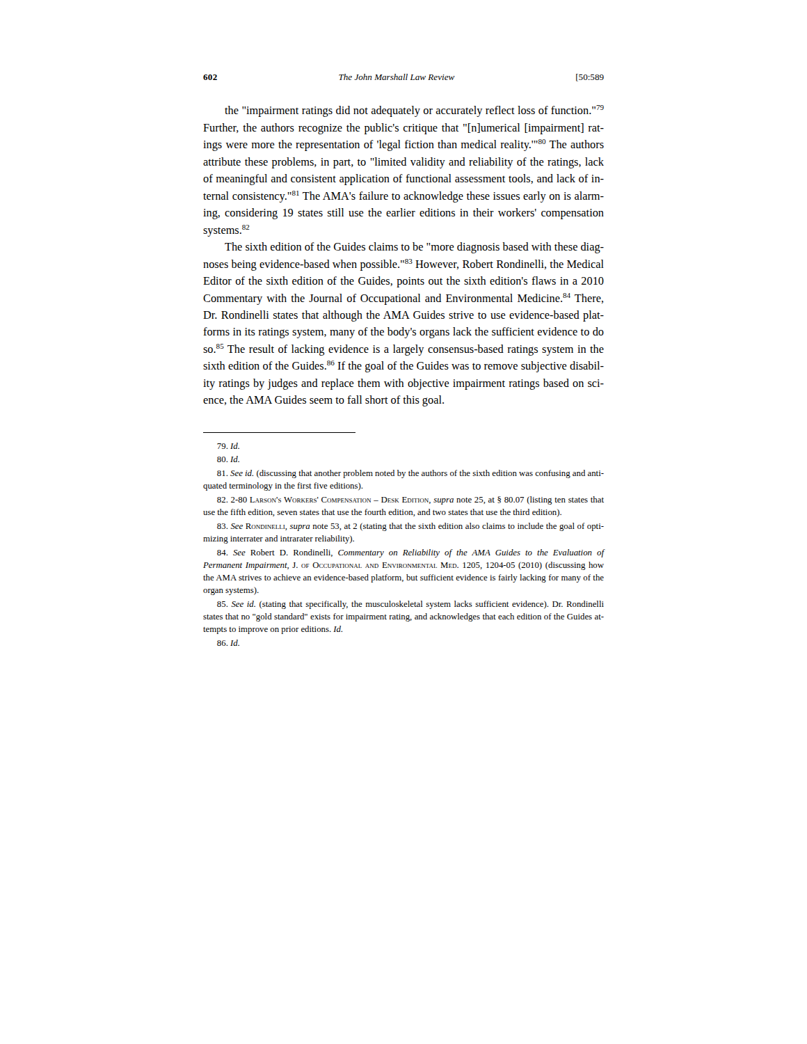602 The John Marshall Law Review [50:589
the "impairment ratings did not adequately or accurately reflect loss of function."79 Further, the authors recognize the public's critique that "[n]umerical [impairment] ratings were more the representation of 'legal fiction than medical reality.'"80 The authors attribute these problems, in part, to "limited validity and reliability of the ratings, lack of meaningful and consistent application of functional assessment tools, and lack of internal consistency."81 The AMA's failure to acknowledge these issues early on is alarming, considering 19 states still use the earlier editions in their workers' compensation systems.82
The sixth edition of the Guides claims to be "more diagnosis based with these diagnoses being evidence-based when possible."83 However, Robert Rondinelli, the Medical Editor of the sixth edition of the Guides, points out the sixth edition's flaws in a 2010 Commentary with the Journal of Occupational and Environmental Medicine.84 There, Dr. Rondinelli states that although the AMA Guides strive to use evidence-based platforms in its ratings system, many of the body's organs lack the sufficient evidence to do so.85 The result of lacking evidence is a largely consensus-based ratings system in the sixth edition of the Guides.86 If the goal of the Guides was to remove subjective disability ratings by judges and replace them with objective impairment ratings based on science, the AMA Guides seem to fall short of this goal.
79. Id.
80. Id.
81. See id. (discussing that another problem noted by the authors of the sixth edition was confusing and antiquated terminology in the first five editions).
82. 2-80 Larson's Workers' Compensation – Desk Edition, supra note 25, at § 80.07 (listing ten states that use the fifth edition, seven states that use the fourth edition, and two states that use the third edition).
83. See Rondinelli, supra note 53, at 2 (stating that the sixth edition also claims to include the goal of optimizing interrater and intrarater reliability).
84. See Robert D. Rondinelli, Commentary on Reliability of the AMA Guides to the Evaluation of Permanent Impairment, J. of Occupational and Environmental Med. 1205, 1204-05 (2010) (discussing how the AMA strives to achieve an evidence-based platform, but sufficient evidence is fairly lacking for many of the organ systems).
85. See id. (stating that specifically, the musculoskeletal system lacks sufficient evidence). Dr. Rondinelli states that no "gold standard" exists for impairment rating, and acknowledges that each edition of the Guides attempts to improve on prior editions. Id.
86. Id.